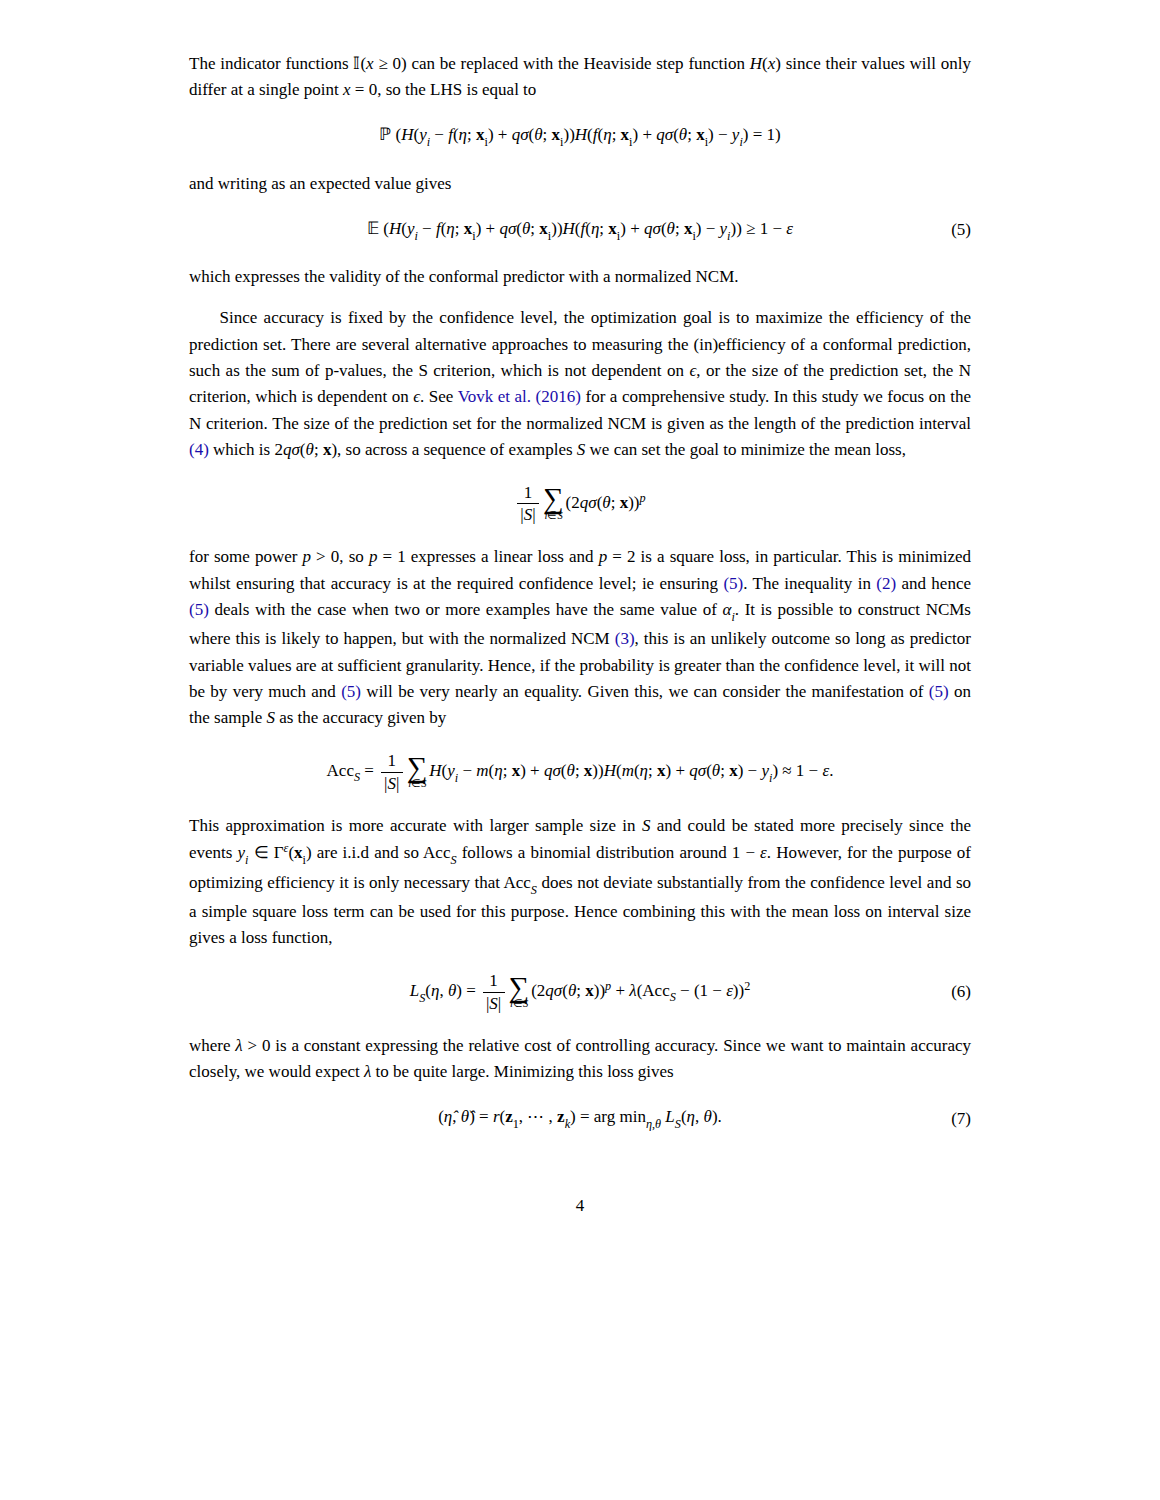The indicator functions 𝕀(x ≥ 0) can be replaced with the Heaviside step function H(x) since their values will only differ at a single point x = 0, so the LHS is equal to
ℙ (H(yi − f(η; xi) + qσ(θ; xi))H(f(η; xi) + qσ(θ; xi) − yi) = 1)
and writing as an expected value gives
𝔼 (H(yi − f(η; xi) + qσ(θ; xi))H(f(η; xi) + qσ(θ; xi) − yi)) ≥ 1 − ε (5)
which expresses the validity of the conformal predictor with a normalized NCM.
Since accuracy is fixed by the confidence level, the optimization goal is to maximize the efficiency of the prediction set. There are several alternative approaches to measuring the (in)efficiency of a conformal prediction, such as the sum of p-values, the S criterion, which is not dependent on ϵ, or the size of the prediction set, the N criterion, which is dependent on ϵ. See Vovk et al. (2016) for a comprehensive study. In this study we focus on the N criterion. The size of the prediction set for the normalized NCM is given as the length of the prediction interval (4) which is 2qσ(θ; x), so across a sequence of examples S we can set the goal to minimize the mean loss,
1|S|∑i∈S(2qσ(θ; x))p
for some power p > 0, so p = 1 expresses a linear loss and p = 2 is a square loss, in particular. This is minimized whilst ensuring that accuracy is at the required confidence level; ie ensuring (5). The inequality in (2) and hence (5) deals with the case when two or more examples have the same value of αi. It is possible to construct NCMs where this is likely to happen, but with the normalized NCM (3), this is an unlikely outcome so long as predictor variable values are at sufficient granularity. Hence, if the probability is greater than the confidence level, it will not be by very much and (5) will be very nearly an equality. Given this, we can consider the manifestation of (5) on the sample S as the accuracy given by
AccS = 1|S|∑i∈S H(yi − m(η; x) + qσ(θ; x))H(m(η; x) + qσ(θ; x) − yi) ≈ 1 − ε.
This approximation is more accurate with larger sample size in S and could be stated more precisely since the events yi ∈ Γε(xi) are i.i.d and so AccS follows a binomial distribution around 1 − ε. However, for the purpose of optimizing efficiency it is only necessary that AccS does not deviate substantially from the confidence level and so a simple square loss term can be used for this purpose. Hence combining this with the mean loss on interval size gives a loss function,
LS(η, θ) = 1|S|∑i∈S(2qσ(θ; x))p + λ(AccS − (1 − ε))2 (6)
where λ > 0 is a constant expressing the relative cost of controlling accuracy. Since we want to maintain accuracy closely, we would expect λ to be quite large. Minimizing this loss gives
(η̂, θ̂) = r(z 1, ⋯ , zk) = arg minη,θ LS(η, θ). (7)
4